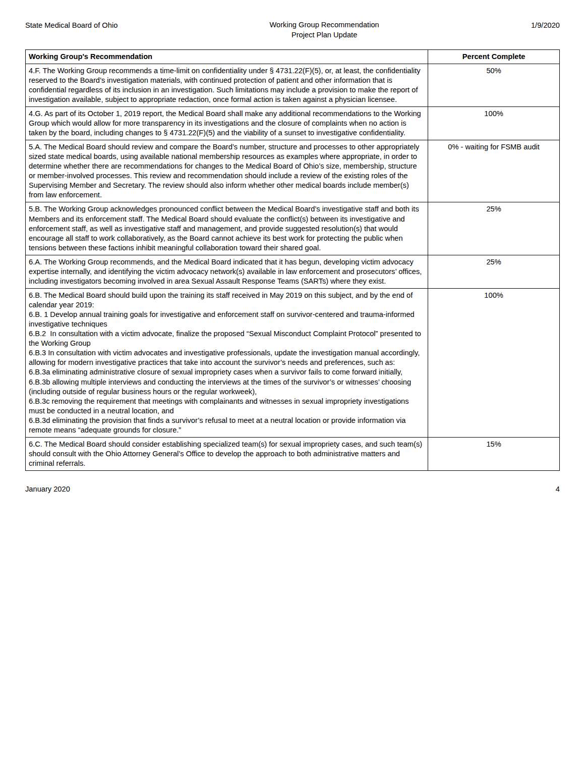State Medical Board of Ohio
Working Group Recommendation
Project Plan Update
1/9/2020
| Working Group's Recommendation | Percent Complete |
| --- | --- |
| 4.F. The Working Group recommends a time-limit on confidentiality under § 4731.22(F)(5), or, at least, the confidentiality reserved to the Board’s investigation materials, with continued protection of patient and other information that is confidential regardless of its inclusion in an investigation. Such limitations may include a provision to make the report of investigation available, subject to appropriate redaction, once formal action is taken against a physician licensee. | 50% |
| 4.G. As part of its October 1, 2019 report, the Medical Board shall make any additional recommendations to the Working Group which would allow for more transparency in its investigations and the closure of complaints when no action is taken by the board, including changes to § 4731.22(F)(5) and the viability of a sunset to investigative confidentiality. | 100% |
| 5.A. The Medical Board should review and compare the Board’s number, structure and processes to other appropriately sized state medical boards, using available national membership resources as examples where appropriate, in order to determine whether there are recommendations for changes to the Medical Board of Ohio’s size, membership, structure or member-involved processes. This review and recommendation should include a review of the existing roles of the Supervising Member and Secretary. The review should also inform whether other medical boards include member(s) from law enforcement. | 0% - waiting for FSMB audit |
| 5.B. The Working Group acknowledges pronounced conflict between the Medical Board’s investigative staff and both its Members and its enforcement staff. The Medical Board should evaluate the conflict(s) between its investigative and enforcement staff, as well as investigative staff and management, and provide suggested resolution(s) that would encourage all staff to work collaboratively, as the Board cannot achieve its best work for protecting the public when tensions between these factions inhibit meaningful collaboration toward their shared goal. | 25% |
| 6.A. The Working Group recommends, and the Medical Board indicated that it has begun, developing victim advocacy expertise internally, and identifying the victim advocacy network(s) available in law enforcement and prosecutors’ offices, including investigators becoming involved in area Sexual Assault Response Teams (SARTs) where they exist. | 25% |
| 6.B. The Medical Board should build upon the training its staff received in May 2019 on this subject, and by the end of calendar year 2019: 6.B. 1 Develop annual training goals for investigative and enforcement staff on survivor-centered and trauma-informed investigative techniques 6.B.2 In consultation with a victim advocate, finalize the proposed “Sexual Misconduct Complaint Protocol” presented to the Working Group 6.B.3 In consultation with victim advocates and investigative professionals, update the investigation manual accordingly, allowing for modern investigative practices that take into account the survivor’s needs and preferences, such as: 6.B.3a eliminating administrative closure of sexual impropriety cases when a survivor fails to come forward initially, 6.B.3b allowing multiple interviews and conducting the interviews at the times of the survivor’s or witnesses’ choosing (including outside of regular business hours or the regular workweek), 6.B.3c removing the requirement that meetings with complainants and witnesses in sexual impropriety investigations must be conducted in a neutral location, and 6.B.3d eliminating the provision that finds a survivor’s refusal to meet at a neutral location or provide information via remote means “adequate grounds for closure.” | 100% |
| 6.C. The Medical Board should consider establishing specialized team(s) for sexual impropriety cases, and such team(s) should consult with the Ohio Attorney General’s Office to develop the approach to both administrative matters and criminal referrals. | 15% |
January 2020
4